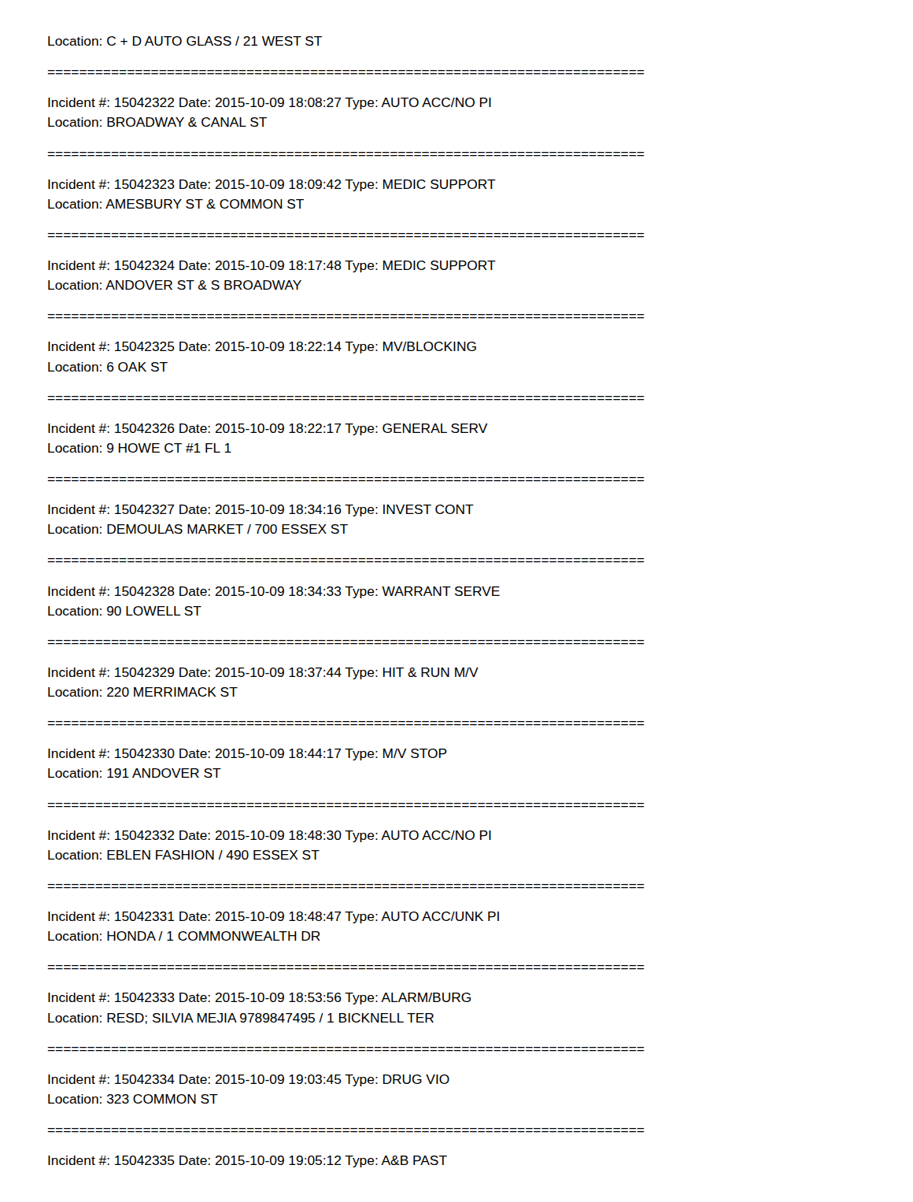Location: C + D AUTO GLASS / 21 WEST ST
===========================================================================
Incident #: 15042322 Date: 2015-10-09 18:08:27 Type: AUTO ACC/NO PI
Location: BROADWAY & CANAL ST
===========================================================================
Incident #: 15042323 Date: 2015-10-09 18:09:42 Type: MEDIC SUPPORT
Location: AMESBURY ST & COMMON ST
===========================================================================
Incident #: 15042324 Date: 2015-10-09 18:17:48 Type: MEDIC SUPPORT
Location: ANDOVER ST & S BROADWAY
===========================================================================
Incident #: 15042325 Date: 2015-10-09 18:22:14 Type: MV/BLOCKING
Location: 6 OAK ST
===========================================================================
Incident #: 15042326 Date: 2015-10-09 18:22:17 Type: GENERAL SERV
Location: 9 HOWE CT #1 FL 1
===========================================================================
Incident #: 15042327 Date: 2015-10-09 18:34:16 Type: INVEST CONT
Location: DEMOULAS MARKET / 700 ESSEX ST
===========================================================================
Incident #: 15042328 Date: 2015-10-09 18:34:33 Type: WARRANT SERVE
Location: 90 LOWELL ST
===========================================================================
Incident #: 15042329 Date: 2015-10-09 18:37:44 Type: HIT & RUN M/V
Location: 220 MERRIMACK ST
===========================================================================
Incident #: 15042330 Date: 2015-10-09 18:44:17 Type: M/V STOP
Location: 191 ANDOVER ST
===========================================================================
Incident #: 15042332 Date: 2015-10-09 18:48:30 Type: AUTO ACC/NO PI
Location: EBLEN FASHION / 490 ESSEX ST
===========================================================================
Incident #: 15042331 Date: 2015-10-09 18:48:47 Type: AUTO ACC/UNK PI
Location: HONDA / 1 COMMONWEALTH DR
===========================================================================
Incident #: 15042333 Date: 2015-10-09 18:53:56 Type: ALARM/BURG
Location: RESD; SILVIA MEJIA 9789847495 / 1 BICKNELL TER
===========================================================================
Incident #: 15042334 Date: 2015-10-09 19:03:45 Type: DRUG VIO
Location: 323 COMMON ST
===========================================================================
Incident #: 15042335 Date: 2015-10-09 19:05:12 Type: A&B PAST